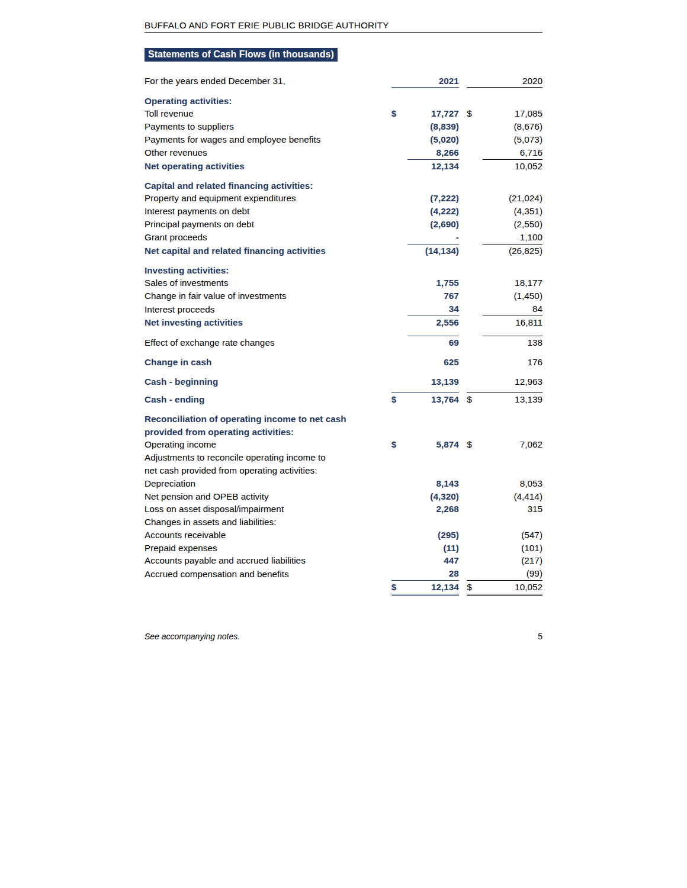BUFFALO AND FORT ERIE PUBLIC BRIDGE AUTHORITY
Statements of Cash Flows (in thousands)
| For the years ended December 31, | 2021 | | 2020 |
| Operating activities: | | | | | |
| Toll revenue | $ | 17,727 | | $ | 17,085 |
| Payments to suppliers | | (8,839) | | | (8,676) |
| Payments for wages and employee benefits | | (5,020) | | | (5,073) |
| Other revenues | | 8,266 | | | 6,716 |
| Net operating activities | | 12,134 | | | 10,052 |
| Capital and related financing activities: | | | | | |
| Property and equipment expenditures | | (7,222) | | | (21,024) |
| Interest payments on debt | | (4,222) | | | (4,351) |
| Principal payments on debt | | (2,690) | | | (2,550) |
| Grant proceeds | | - | | | 1,100 |
| Net capital and related financing activities | | (14,134) | | | (26,825) |
| Investing activities: | | | | | |
| Sales of investments | | 1,755 | | | 18,177 |
| Change in fair value of investments | | 767 | | | (1,450) |
| Interest proceeds | | 34 | | | 84 |
| Net investing activities | | 2,556 | | | 16,811 |
| Effect of exchange rate changes | | 69 | | | 138 |
| Change in cash | | 625 | | | 176 |
| Cash - beginning | | 13,139 | | | 12,963 |
| Cash - ending | $ | 13,764 | | $ | 13,139 |
| Reconciliation of operating income to net cash | | | | | |
| provided from operating activities: | | | | | |
| Operating income | $ | 5,874 | | $ | 7,062 |
| Adjustments to reconcile operating income to | | | | | |
| net cash provided from operating activities: | | | | | |
| Depreciation | | 8,143 | | | 8,053 |
| Net pension and OPEB activity | | (4,320) | | | (4,414) |
| Loss on asset disposal/impairment | | 2,268 | | | 315 |
| Changes in assets and liabilities: | | | | | |
| Accounts receivable | | (295) | | | (547) |
| Prepaid expenses | | (11) | | | (101) |
| Accounts payable and accrued liabilities | | 447 | | | (217) |
| Accrued compensation and benefits | | 28 | | | (99) |
| | $ | 12,134 | | $ | 10,052 |
See accompanying notes.
5